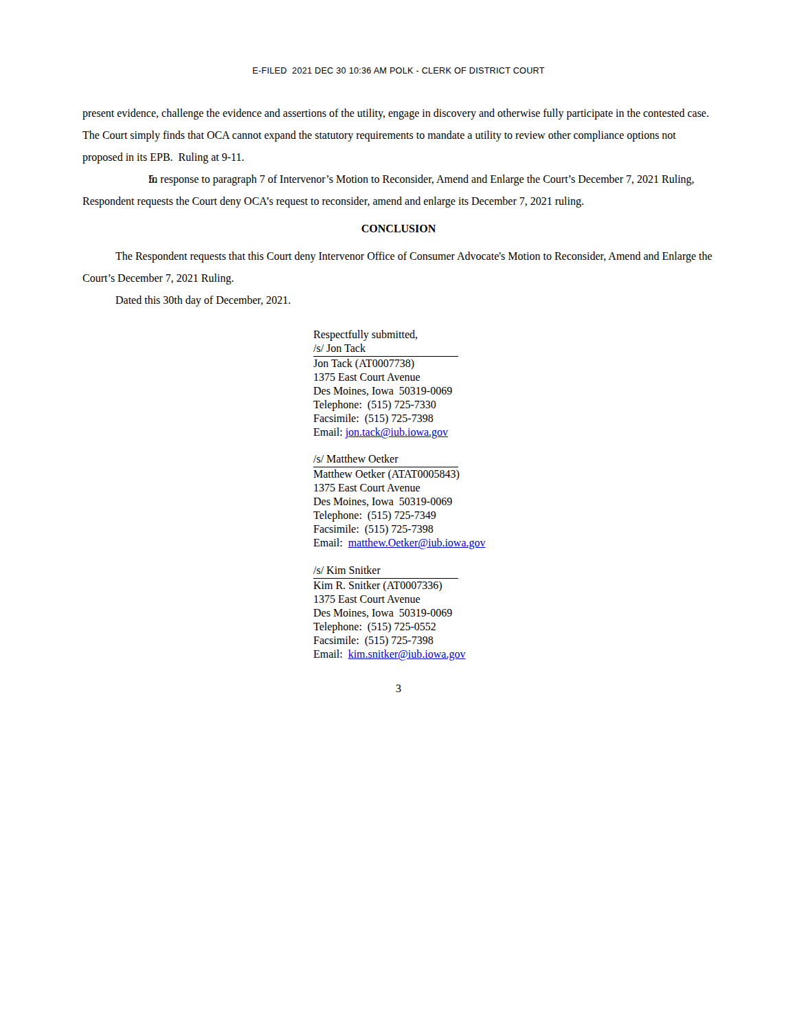E-FILED 2021 DEC 30 10:36 AM POLK - CLERK OF DISTRICT COURT
present evidence, challenge the evidence and assertions of the utility, engage in discovery and otherwise fully participate in the contested case. The Court simply finds that OCA cannot expand the statutory requirements to mandate a utility to review other compliance options not proposed in its EPB. Ruling at 9-11.
5. In response to paragraph 7 of Intervenor’s Motion to Reconsider, Amend and Enlarge the Court’s December 7, 2021 Ruling, Respondent requests the Court deny OCA’s request to reconsider, amend and enlarge its December 7, 2021 ruling.
CONCLUSION
The Respondent requests that this Court deny Intervenor Office of Consumer Advocate's Motion to Reconsider, Amend and Enlarge the Court’s December 7, 2021 Ruling.
Dated this 30th day of December, 2021.
Respectfully submitted,
/s/ Jon Tack
Jon Tack (AT0007738)
1375 East Court Avenue
Des Moines, Iowa 50319-0069
Telephone: (515) 725-7330
Facsimile: (515) 725-7398
Email: jon.tack@iub.iowa.gov
/s/ Matthew Oetker
Matthew Oetker (ATAT0005843)
1375 East Court Avenue
Des Moines, Iowa 50319-0069
Telephone: (515) 725-7349
Facsimile: (515) 725-7398
Email: matthew.Oetker@iub.iowa.gov
/s/ Kim Snitker
Kim R. Snitker (AT0007336)
1375 East Court Avenue
Des Moines, Iowa 50319-0069
Telephone: (515) 725-0552
Facsimile: (515) 725-7398
Email: kim.snitker@iub.iowa.gov
3